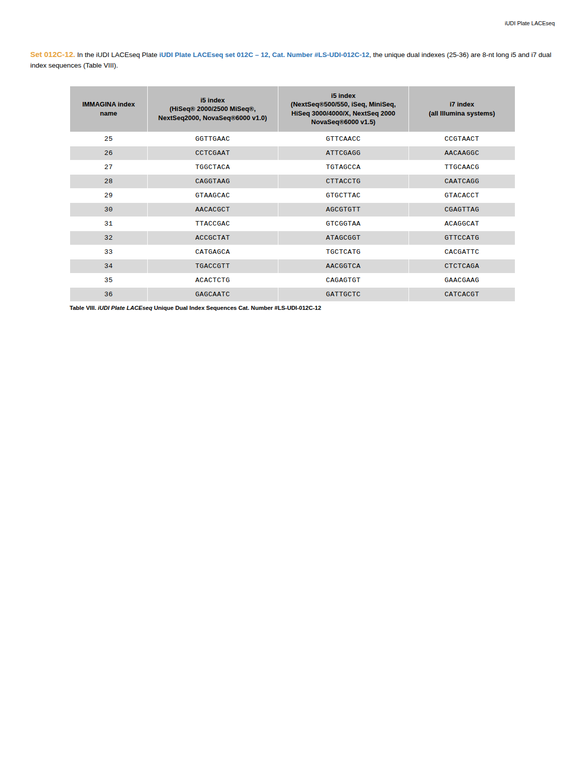iUDI Plate LACEseq
Set 012C-12. In the iUDI LACEseq Plate iUDI Plate LACEseq set 012C – 12, Cat. Number #LS-UDI-012C-12, the unique dual indexes (25-36) are 8-nt long i5 and i7 dual index sequences (Table VIII).
| IMMAGINA index name | i5 index (HiSeq® 2000/2500 MiSeq®, NextSeq2000, NovaSeq®6000 v1.0) | i5 index (NextSeq®500/550, iSeq, MiniSeq, HiSeq 3000/4000/X, NextSeq 2000 NovaSeq®6000 v1.5) | i7 index (all Illumina systems) |
| --- | --- | --- | --- |
| 25 | GGTTGAAC | GTTCAACC | CCGTAACT |
| 26 | CCTCGAAT | ATTCGAGG | AACAAGGC |
| 27 | TGGCTACA | TGTAGCCA | TTGCAACG |
| 28 | CAGGTAAG | CTTACCTG | CAATCAGG |
| 29 | GTAAGCAC | GTGCTTAC | GTACACCT |
| 30 | AACACGCT | AGCGTGTT | CGAGTTAG |
| 31 | TTACCGAC | GTCGGTAA | ACAGGCAT |
| 32 | ACCGCTAT | ATAGCGGT | GTTCCATG |
| 33 | CATGAGCA | TGCTCATG | CACGATTC |
| 34 | TGACCGTT | AACGGTCA | CTCTCAGA |
| 35 | ACACTCTG | CAGAGTGT | GAACGAAG |
| 36 | GAGCAATC | GATTGCTC | CATCACGT |
Table VIII. iUDI Plate LACEseq Unique Dual Index Sequences Cat. Number #LS-UDI-012C-12